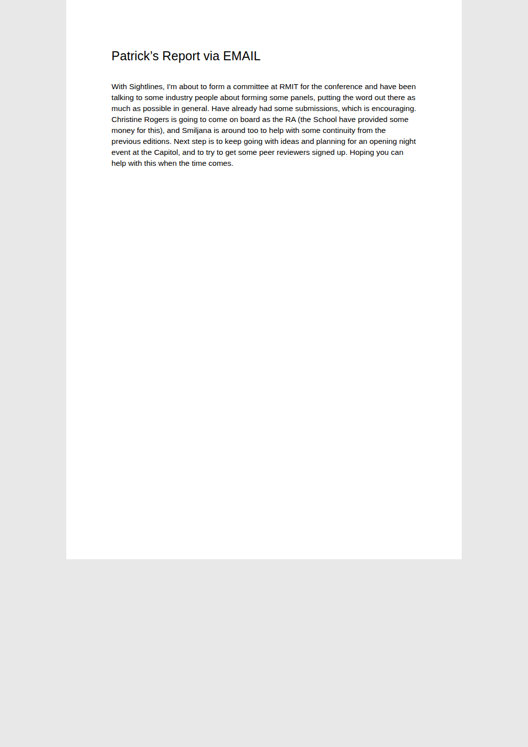Patrick’s Report via EMAIL
With Sightlines, I'm about to form a committee at RMIT for the conference and have been talking to some industry people about forming some panels, putting the word out there as much as possible in general. Have already had some submissions, which is encouraging. Christine Rogers is going to come on board as the RA (the School have provided some money for this), and Smiljana is around too to help with some continuity from the previous editions. Next step is to keep going with ideas and planning for an opening night event at the Capitol, and to try to get some peer reviewers signed up. Hoping you can help with this when the time comes.